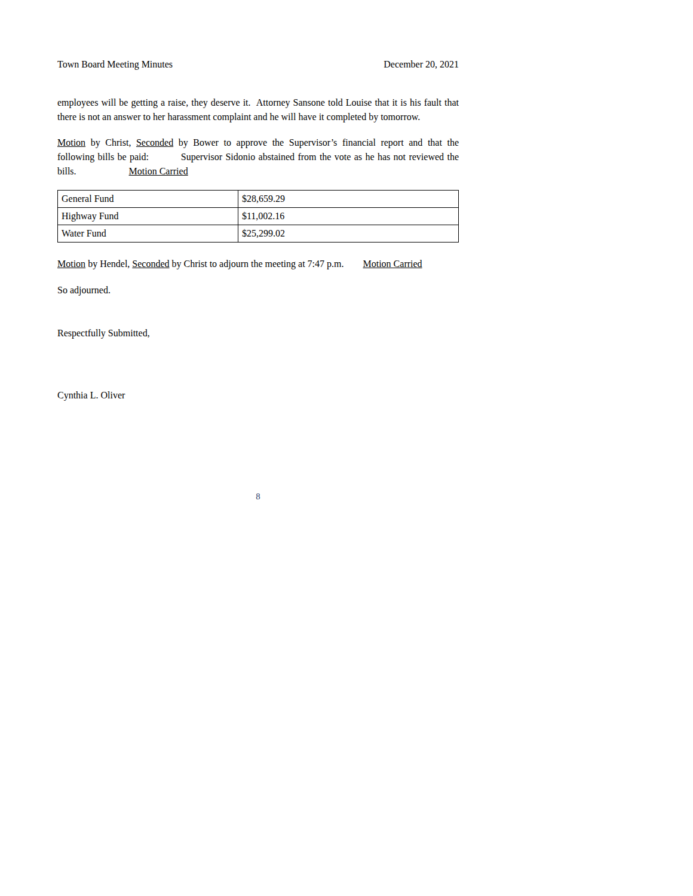Town Board Meeting Minutes December 20, 2021
employees will be getting a raise, they deserve it. Attorney Sansone told Louise that it is his fault that there is not an answer to her harassment complaint and he will have it completed by tomorrow.
Motion by Christ, Seconded by Bower to approve the Supervisor’s financial report and that the following bills be paid: Supervisor Sidonio abstained from the vote as he has not reviewed the bills. Motion Carried
| General Fund | $28,659.29 |
| Highway Fund | $11,002.16 |
| Water Fund | $25,299.02 |
Motion by Hendel, Seconded by Christ to adjourn the meeting at 7:47 p.m. Motion Carried
So adjourned.
Respectfully Submitted,
Cynthia L. Oliver
8